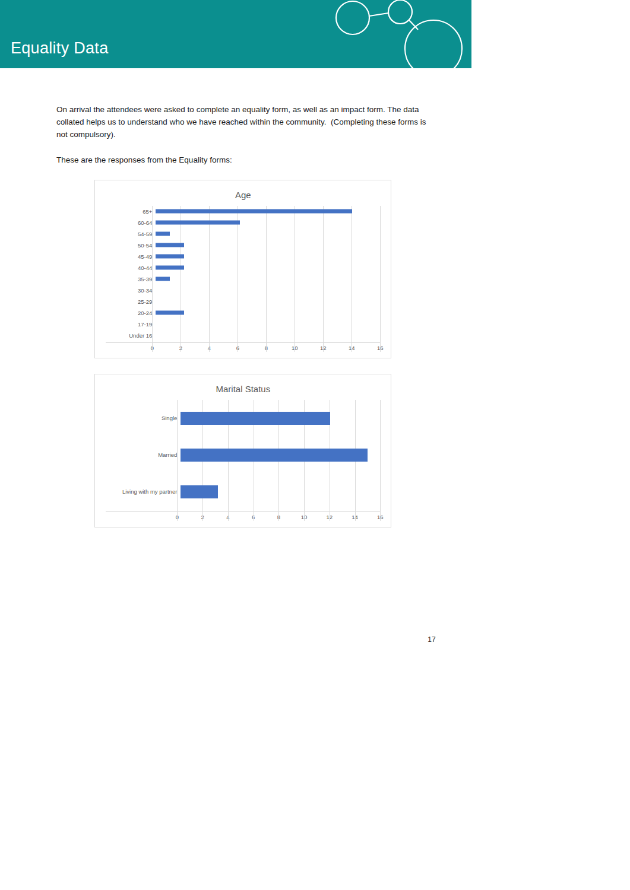Equality Data
On arrival the attendees were asked to complete an equality form, as well as an impact form. The data collated helps us to understand who we have reached within the community. (Completing these forms is not compulsory).
These are the responses from the Equality forms:
Age
65+
60-64
54-59
50-54
45-49
40-44
35-39
30-34
25-29
20-24
17-19
Under 16
0 2 4 6 8 10 12 14 16
Marital Status
Single
Married
Living with my partner
0 2 4 6 8 10 12 14 16
17